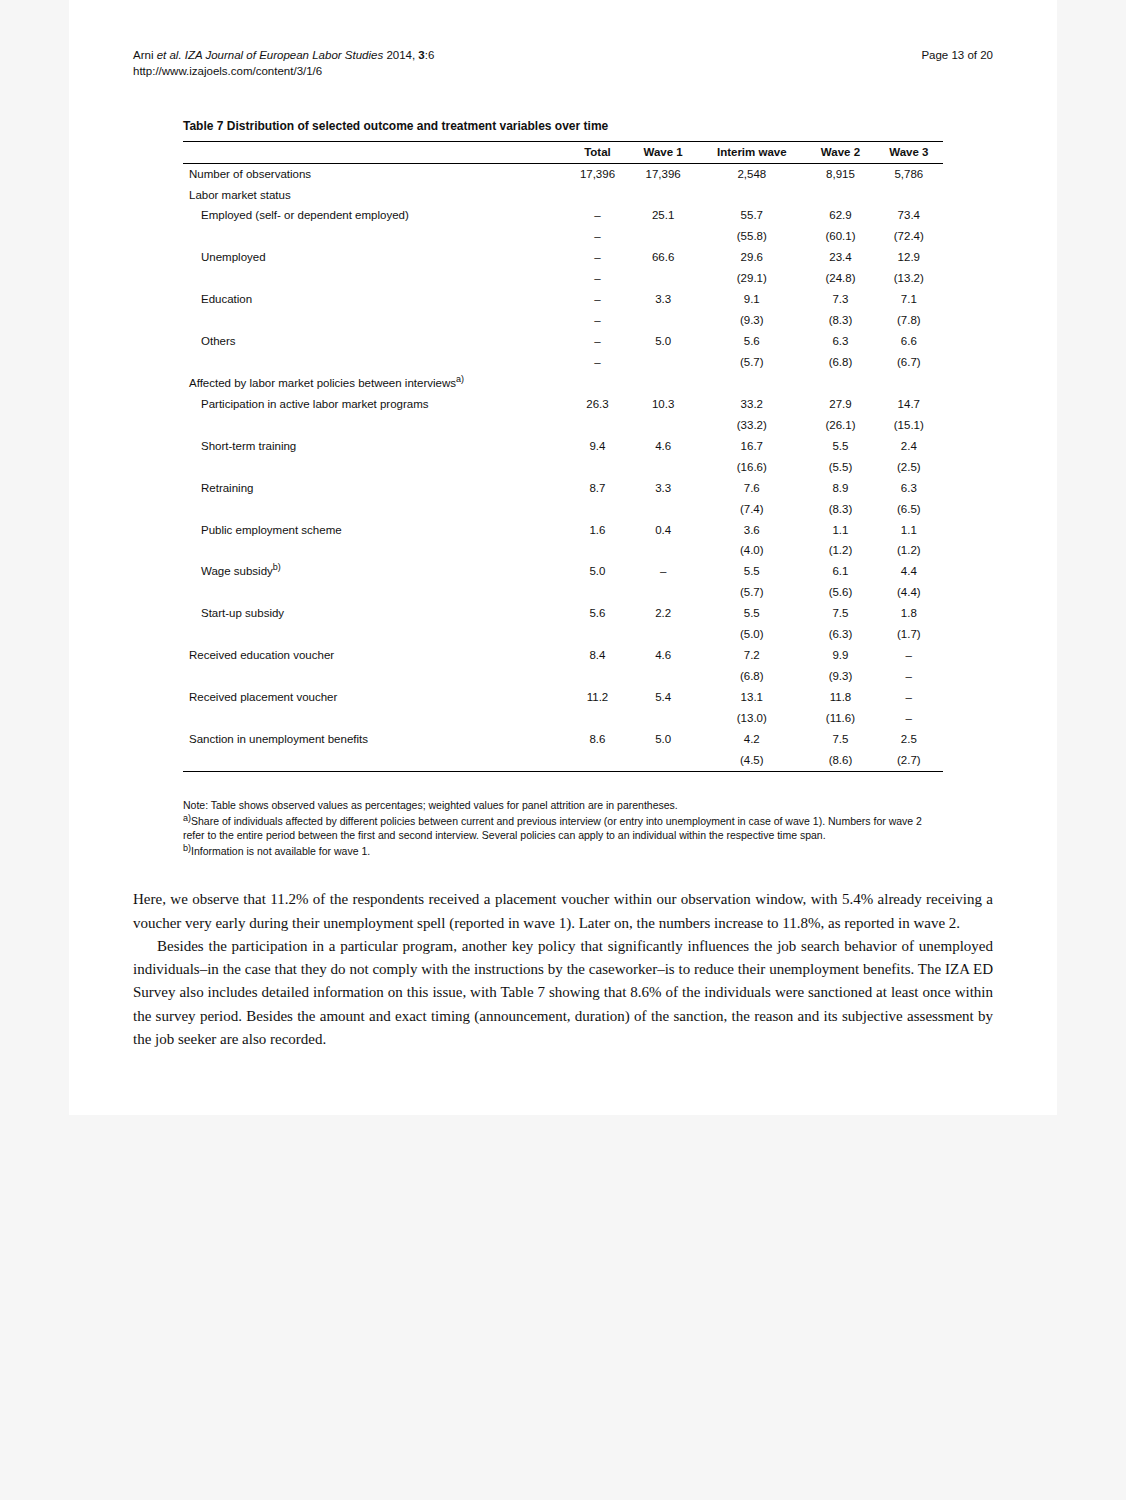Arni et al. IZA Journal of European Labor Studies 2014, 3:6
http://www.izajoels.com/content/3/1/6
Page 13 of 20
Table 7 Distribution of selected outcome and treatment variables over time
| | Total | Wave 1 | Interim wave | Wave 2 | Wave 3 |
| --- | --- | --- | --- | --- | --- |
| Number of observations | 17,396 | 17,396 | 2,548 | 8,915 | 5,786 |
| Labor market status | | | | | |
| Employed (self- or dependent employed) | – | 25.1 | 55.7 | 62.9 | 73.4 |
| | – | | (55.8) | (60.1) | (72.4) |
| Unemployed | – | 66.6 | 29.6 | 23.4 | 12.9 |
| | – | | (29.1) | (24.8) | (13.2) |
| Education | – | 3.3 | 9.1 | 7.3 | 7.1 |
| | – | | (9.3) | (8.3) | (7.8) |
| Others | – | 5.0 | 5.6 | 6.3 | 6.6 |
| | – | | (5.7) | (6.8) | (6.7) |
| Affected by labor market policies between interviews a) | | | | | |
| Participation in active labor market programs | 26.3 | 10.3 | 33.2 | 27.9 | 14.7 |
| | | | (33.2) | (26.1) | (15.1) |
| Short-term training | 9.4 | 4.6 | 16.7 | 5.5 | 2.4 |
| | | | (16.6) | (5.5) | (2.5) |
| Retraining | 8.7 | 3.3 | 7.6 | 8.9 | 6.3 |
| | | | (7.4) | (8.3) | (6.5) |
| Public employment scheme | 1.6 | 0.4 | 3.6 | 1.1 | 1.1 |
| | | | (4.0) | (1.2) | (1.2) |
| Wage subsidy b) | 5.0 | – | 5.5 | 6.1 | 4.4 |
| | | | (5.7) | (5.6) | (4.4) |
| Start-up subsidy | 5.6 | 2.2 | 5.5 | 7.5 | 1.8 |
| | | | (5.0) | (6.3) | (1.7) |
| Received education voucher | 8.4 | 4.6 | 7.2 | 9.9 | – |
| | | | (6.8) | (9.3) | – |
| Received placement voucher | 11.2 | 5.4 | 13.1 | 11.8 | – |
| | | | (13.0) | (11.6) | – |
| Sanction in unemployment benefits | 8.6 | 5.0 | 4.2 | 7.5 | 2.5 |
| | | | (4.5) | (8.6) | (2.7) |
Note: Table shows observed values as percentages; weighted values for panel attrition are in parentheses.
a) Share of individuals affected by different policies between current and previous interview (or entry into unemployment in case of wave 1). Numbers for wave 2 refer to the entire period between the first and second interview. Several policies can apply to an individual within the respective time span.
b) Information is not available for wave 1.
Here, we observe that 11.2% of the respondents received a placement voucher within our observation window, with 5.4% already receiving a voucher very early during their unemployment spell (reported in wave 1). Later on, the numbers increase to 11.8%, as reported in wave 2.
Besides the participation in a particular program, another key policy that significantly influences the job search behavior of unemployed individuals–in the case that they do not comply with the instructions by the caseworker–is to reduce their unemployment benefits. The IZA ED Survey also includes detailed information on this issue, with Table 7 showing that 8.6% of the individuals were sanctioned at least once within the survey period. Besides the amount and exact timing (announcement, duration) of the sanction, the reason and its subjective assessment by the job seeker are also recorded.